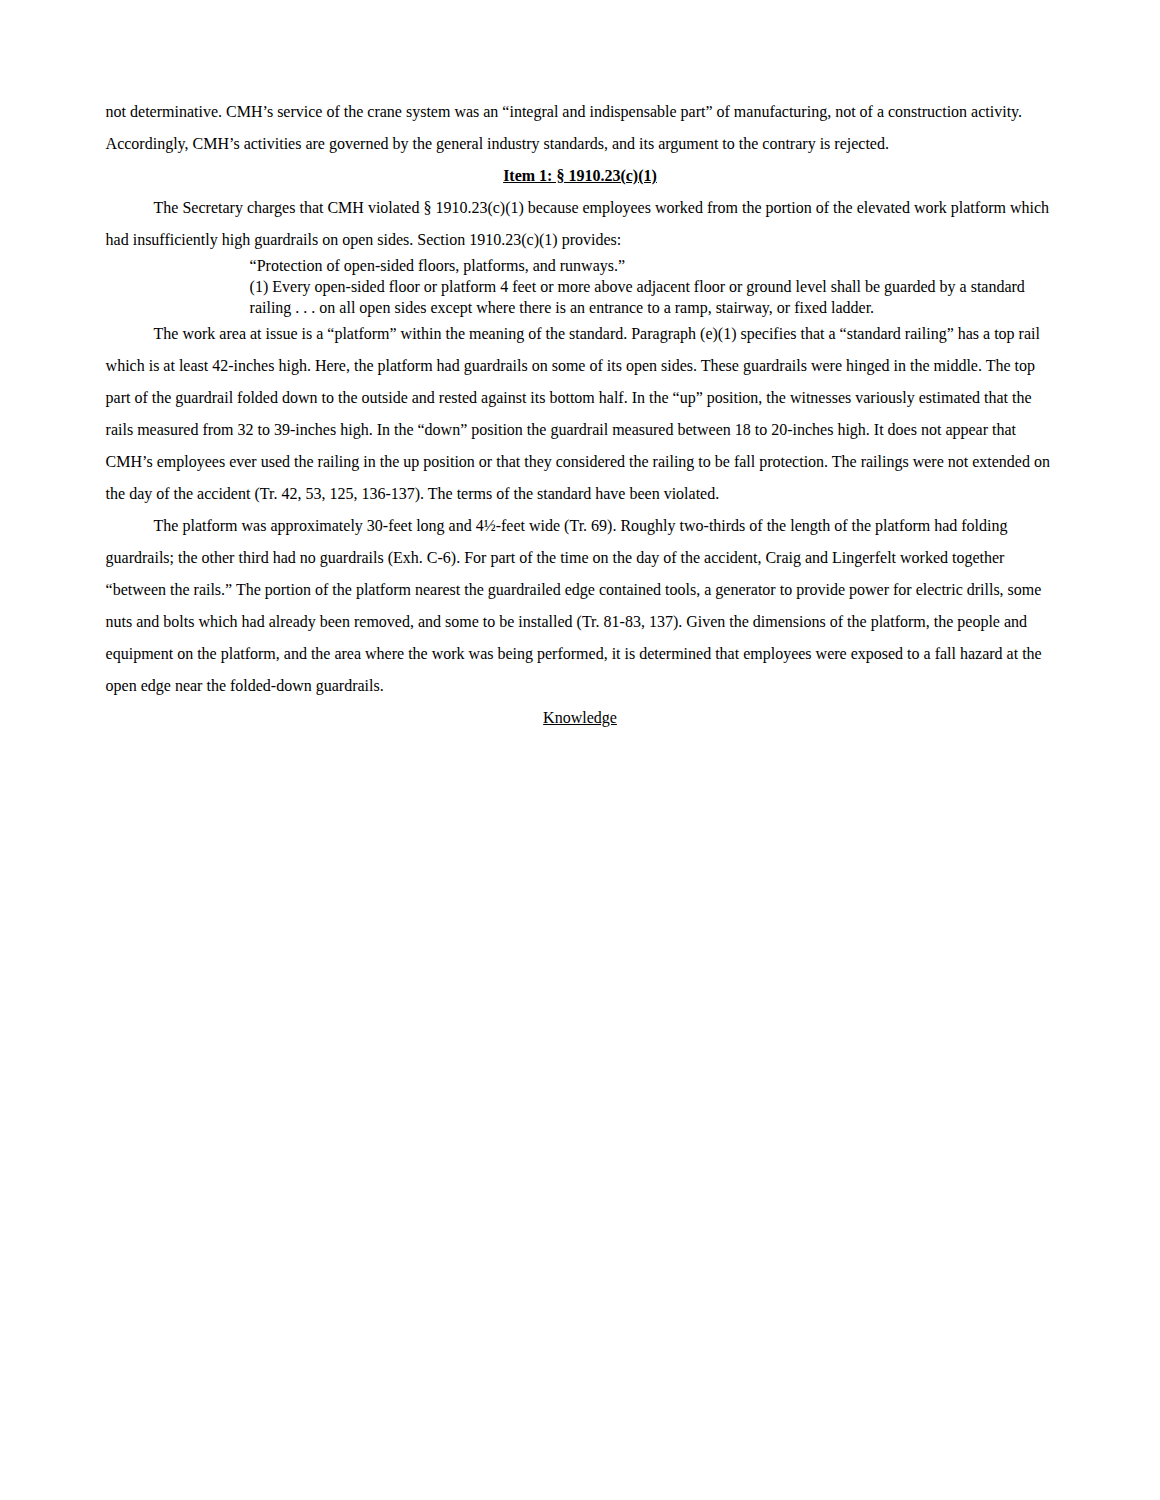not determinative. CMH’s service of the crane system was an “integral and indispensable part” of manufacturing, not of a construction activity. Accordingly, CMH’s activities are governed by the general industry standards, and its argument to the contrary is rejected.
Item 1: § 1910.23(c)(1)
The Secretary charges that CMH violated § 1910.23(c)(1) because employees worked from the portion of the elevated work platform which had insufficiently high guardrails on open sides. Section 1910.23(c)(1) provides:
“Protection of open-sided floors, platforms, and runways.”
(1) Every open-sided floor or platform 4 feet or more above adjacent floor or ground level shall be guarded by a standard railing . . . on all open sides except where there is an entrance to a ramp, stairway, or fixed ladder.
The work area at issue is a “platform” within the meaning of the standard. Paragraph (e)(1) specifies that a “standard railing” has a top rail which is at least 42-inches high. Here, the platform had guardrails on some of its open sides. These guardrails were hinged in the middle. The top part of the guardrail folded down to the outside and rested against its bottom half. In the “up” position, the witnesses variously estimated that the rails measured from 32 to 39-inches high. In the “down” position the guardrail measured between 18 to 20-inches high. It does not appear that CMH’s employees ever used the railing in the up position or that they considered the railing to be fall protection. The railings were not extended on the day of the accident (Tr. 42, 53, 125, 136-137). The terms of the standard have been violated.
The platform was approximately 30-feet long and 4½-feet wide (Tr. 69). Roughly two-thirds of the length of the platform had folding guardrails; the other third had no guardrails (Exh. C-6). For part of the time on the day of the accident, Craig and Lingerfelt worked together “between the rails.” The portion of the platform nearest the guardrailed edge contained tools, a generator to provide power for electric drills, some nuts and bolts which had already been removed, and some to be installed (Tr. 81-83, 137). Given the dimensions of the platform, the people and equipment on the platform, and the area where the work was being performed, it is determined that employees were exposed to a fall hazard at the open edge near the folded-down guardrails.
Knowledge